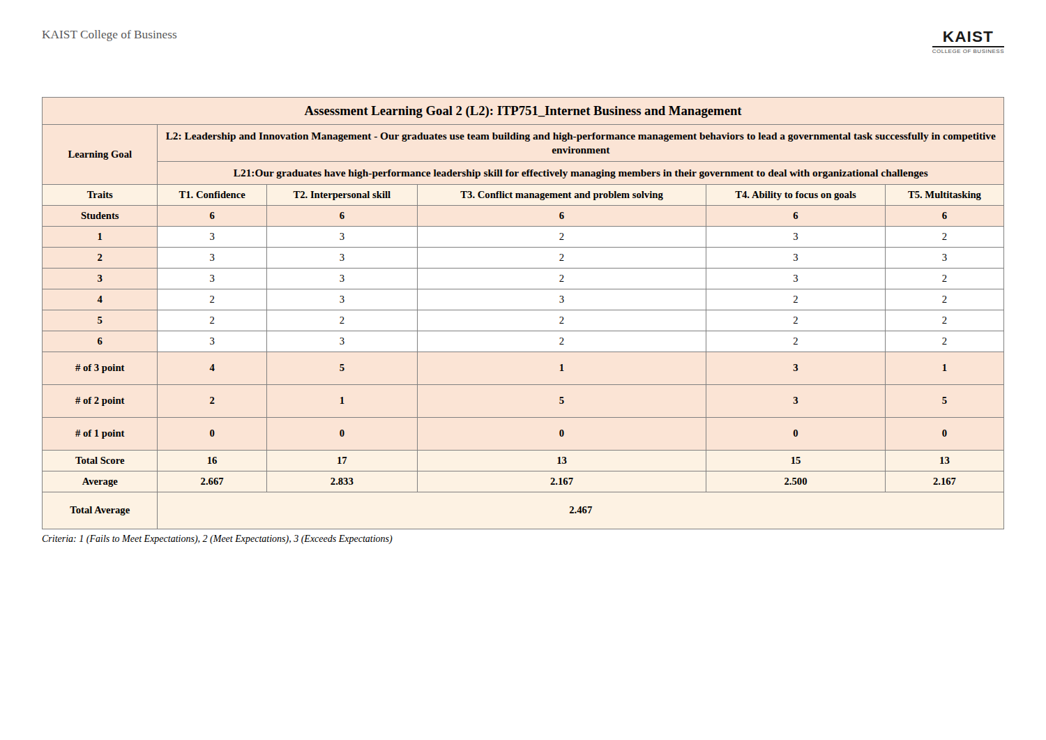KAIST College of Business
KAIST
COLLEGE OF BUSINESS
| Assessment Learning Goal 2 (L2): ITP751_Internet Business and Management |
| --- |
| Learning Goal | L2: Leadership and Innovation Management - Our graduates use team building and high-performance management behaviors to lead a governmental task successfully in competitive environment |
| L21:Our graduates have high-performance leadership skill for effectively managing members in their government to deal with organizational challenges |
| Traits | T1. Confidence | T2. Interpersonal skill | T3. Conflict management and problem solving | T4. Ability to focus on goals | T5. Multitasking |
| Students | 6 | 6 | 6 | 6 | 6 |
| 1 | 3 | 3 | 2 | 3 | 2 |
| 2 | 3 | 3 | 2 | 3 | 3 |
| 3 | 3 | 3 | 2 | 3 | 2 |
| 4 | 2 | 3 | 3 | 2 | 2 |
| 5 | 2 | 2 | 2 | 2 | 2 |
| 6 | 3 | 3 | 2 | 2 | 2 |
| # of 3 point | 4 | 5 | 1 | 3 | 1 |
| # of 2 point | 2 | 1 | 5 | 3 | 5 |
| # of 1 point | 0 | 0 | 0 | 0 | 0 |
| Total Score | 16 | 17 | 13 | 15 | 13 |
| Average | 2.667 | 2.833 | 2.167 | 2.500 | 2.167 |
| Total Average | 2.467 |
Criteria: 1 (Fails to Meet Expectations), 2 (Meet Expectations), 3 (Exceeds Expectations)